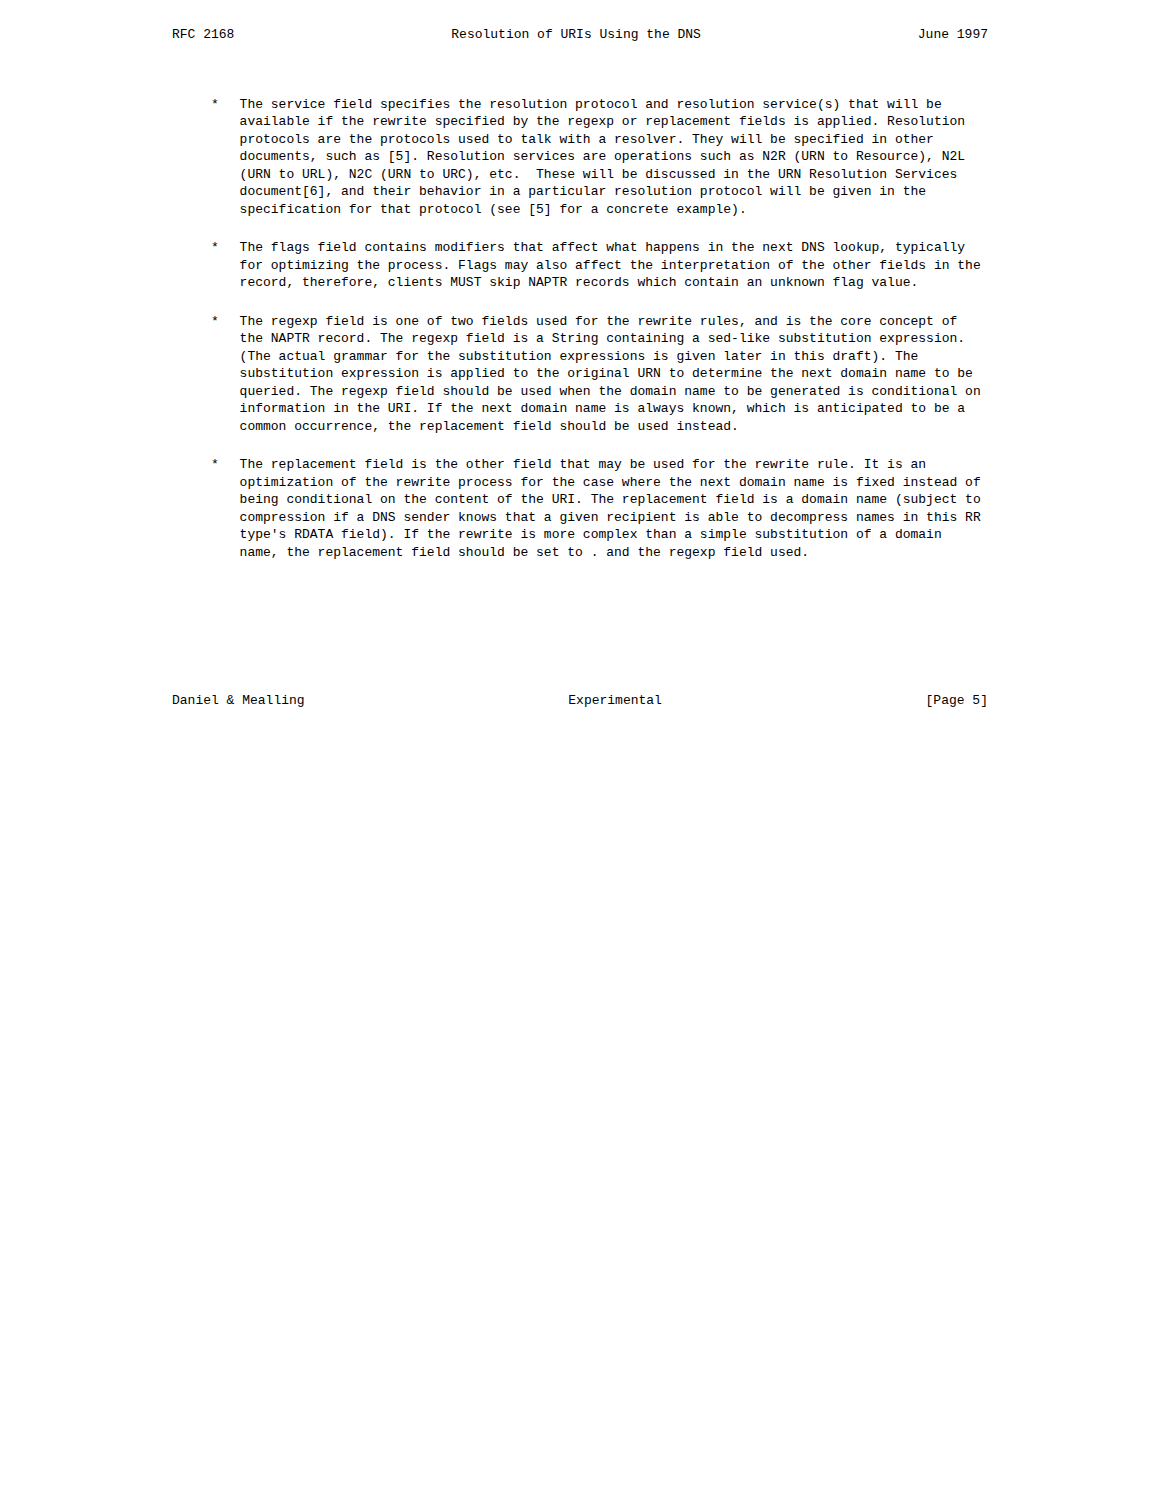RFC 2168 Resolution of URIs Using the DNS June 1997
The service field specifies the resolution protocol and resolution service(s) that will be available if the rewrite specified by the regexp or replacement fields is applied. Resolution protocols are the protocols used to talk with a resolver. They will be specified in other documents, such as [5]. Resolution services are operations such as N2R (URN to Resource), N2L (URN to URL), N2C (URN to URC), etc. These will be discussed in the URN Resolution Services document[6], and their behavior in a particular resolution protocol will be given in the specification for that protocol (see [5] for a concrete example).
The flags field contains modifiers that affect what happens in the next DNS lookup, typically for optimizing the process. Flags may also affect the interpretation of the other fields in the record, therefore, clients MUST skip NAPTR records which contain an unknown flag value.
The regexp field is one of two fields used for the rewrite rules, and is the core concept of the NAPTR record. The regexp field is a String containing a sed-like substitution expression. (The actual grammar for the substitution expressions is given later in this draft). The substitution expression is applied to the original URN to determine the next domain name to be queried. The regexp field should be used when the domain name to be generated is conditional on information in the URI. If the next domain name is always known, which is anticipated to be a common occurrence, the replacement field should be used instead.
The replacement field is the other field that may be used for the rewrite rule. It is an optimization of the rewrite process for the case where the next domain name is fixed instead of being conditional on the content of the URI. The replacement field is a domain name (subject to compression if a DNS sender knows that a given recipient is able to decompress names in this RR type's RDATA field). If the rewrite is more complex than a simple substitution of a domain name, the replacement field should be set to . and the regexp field used.
Daniel & Mealling Experimental [Page 5]